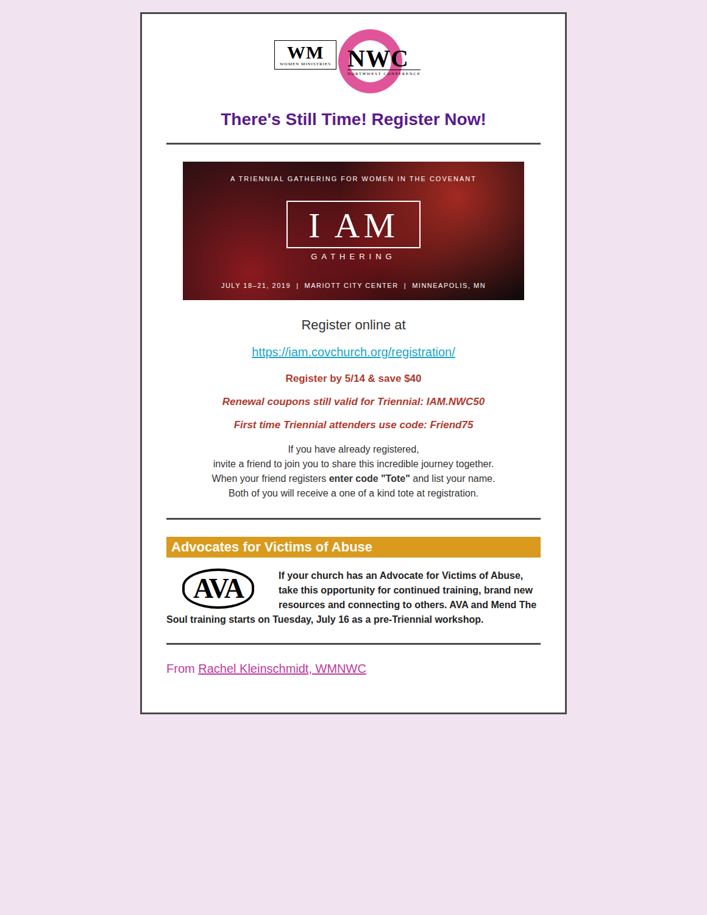WM
Women Ministries
NWC
Northwest Conference
There's Still Time! Register Now!
A Triennial Gathering for Women in the Covenant
I AM
Gathering
July 18–21, 2019 | Mariott City Center | Minneapolis, MN
Register online at
https://iam.covchurch.org/registration/
Register by 5/14 & save $40
Renewal coupons still valid for Triennial: IAM.NWC50
First time Triennial attenders use code: Friend75
If you have already registered,
invite a friend to join you to share this incredible journey together.
When your friend registers enter code "Tote" and list your name.
Both of you will receive a one of a kind tote at registration.
Advocates for Victims of Abuse
AVA
If your church has an Advocate for Victims of Abuse, take this opportunity for continued training, brand new resources and connecting to others. AVA and Mend The Soul training starts on Tuesday, July 16 as a pre-Triennial workshop.
From Rachel Kleinschmidt, WMNWC